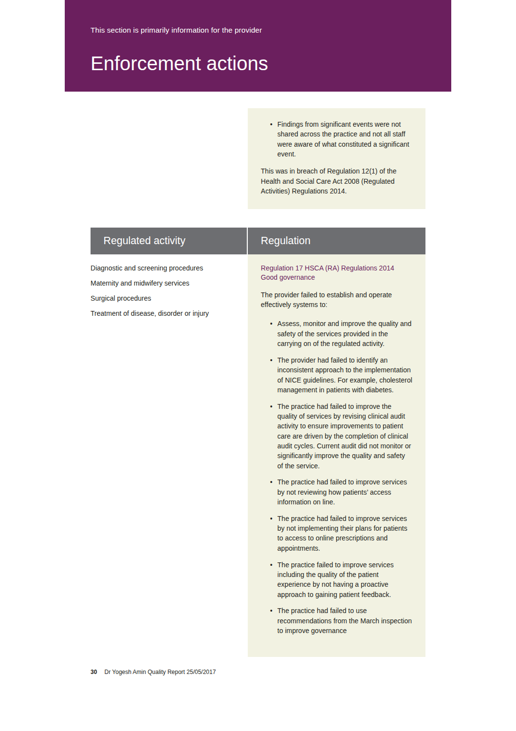This section is primarily information for the provider
Enforcement actions
Findings from significant events were not shared across the practice and not all staff were aware of what constituted a significant event.
This was in breach of Regulation 12(1) of the Health and Social Care Act 2008 (Regulated Activities) Regulations 2014.
Regulated activity
Regulation
Diagnostic and screening procedures
Maternity and midwifery services
Surgical procedures
Treatment of disease, disorder or injury
Regulation 17 HSCA (RA) Regulations 2014 Good governance
The provider failed to establish and operate effectively systems to:
Assess, monitor and improve the quality and safety of the services provided in the carrying on of the regulated activity.
The provider had failed to identify an inconsistent approach to the implementation of NICE guidelines. For example, cholesterol management in patients with diabetes.
The practice had failed to improve the quality of services by revising clinical audit activity to ensure improvements to patient care are driven by the completion of clinical audit cycles. Current audit did not monitor or significantly improve the quality and safety of the service.
The practice had failed to improve services by not reviewing how patients’ access information on line.
The practice had failed to improve services by not implementing their plans for patients to access to online prescriptions and appointments.
The practice failed to improve services including the quality of the patient experience by not having a proactive approach to gaining patient feedback.
The practice had failed to use recommendations from the March inspection to improve governance
30 Dr Yogesh Amin Quality Report 25/05/2017